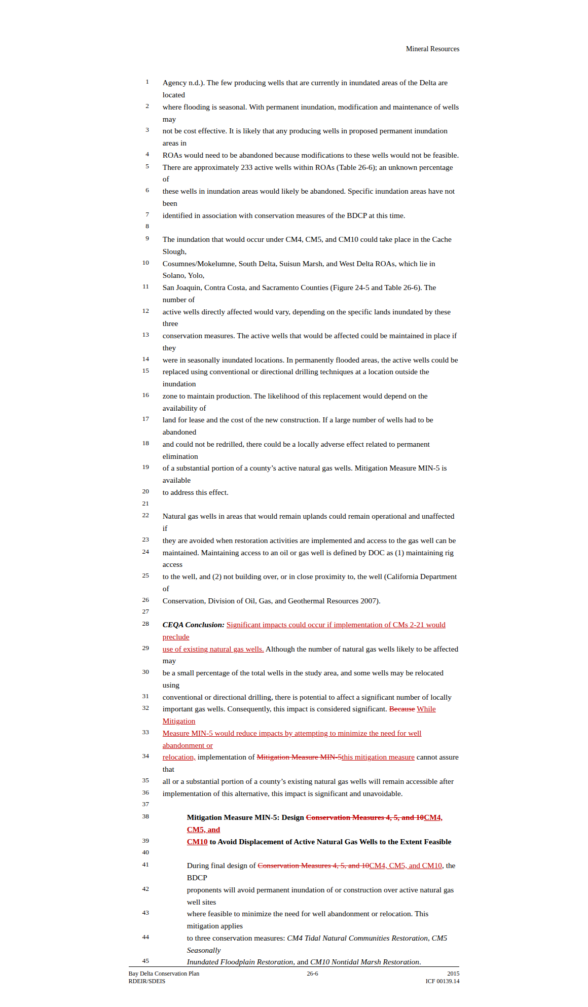Mineral Resources
Agency n.d.). The few producing wells that are currently in inundated areas of the Delta are located
where flooding is seasonal. With permanent inundation, modification and maintenance of wells may
not be cost effective. It is likely that any producing wells in proposed permanent inundation areas in
ROAs would need to be abandoned because modifications to these wells would not be feasible.
There are approximately 233 active wells within ROAs (Table 26-6); an unknown percentage of
these wells in inundation areas would likely be abandoned. Specific inundation areas have not been
identified in association with conservation measures of the BDCP at this time.
The inundation that would occur under CM4, CM5, and CM10 could take place in the Cache Slough,
Cosumnes/Mokelumne, South Delta, Suisun Marsh, and West Delta ROAs, which lie in Solano, Yolo,
San Joaquin, Contra Costa, and Sacramento Counties (Figure 24-5 and Table 26-6). The number of
active wells directly affected would vary, depending on the specific lands inundated by these three
conservation measures. The active wells that would be affected could be maintained in place if they
were in seasonally inundated locations. In permanently flooded areas, the active wells could be
replaced using conventional or directional drilling techniques at a location outside the inundation
zone to maintain production. The likelihood of this replacement would depend on the availability of
land for lease and the cost of the new construction. If a large number of wells had to be abandoned
and could not be redrilled, there could be a locally adverse effect related to permanent elimination
of a substantial portion of a county’s active natural gas wells. Mitigation Measure MIN-5 is available
to address this effect.
Natural gas wells in areas that would remain uplands could remain operational and unaffected if
they are avoided when restoration activities are implemented and access to the gas well can be
maintained. Maintaining access to an oil or gas well is defined by DOC as (1) maintaining rig access
to the well, and (2) not building over, or in close proximity to, the well (California Department of
Conservation, Division of Oil, Gas, and Geothermal Resources 2007).
CEQA Conclusion: Significant impacts could occur if implementation of CMs 2-21 would preclude
use of existing natural gas wells. Although the number of natural gas wells likely to be affected may
be a small percentage of the total wells in the study area, and some wells may be relocated using
conventional or directional drilling, there is potential to affect a significant number of locally
important gas wells. Consequently, this impact is considered significant. Because While Mitigation
Measure MIN-5 would reduce impacts by attempting to minimize the need for well abandonment or
relocation, implementation of Mitigation Measure MIN-5 this mitigation measure cannot assure that
all or a substantial portion of a county’s existing natural gas wells will remain accessible after
implementation of this alternative, this impact is significant and unavoidable.
Mitigation Measure MIN-5: Design Conservation Measures 4, 5, and 10 CM4, CM5, and
CM10 to Avoid Displacement of Active Natural Gas Wells to the Extent Feasible
During final design of Conservation Measures 4, 5, and 10 CM4, CM5, and CM10, the BDCP
proponents will avoid permanent inundation of or construction over active natural gas well sites
where feasible to minimize the need for well abandonment or relocation. This mitigation applies
to three conservation measures: CM4 Tidal Natural Communities Restoration, CM5 Seasonally
Inundated Floodplain Restoration, and CM10 Nontidal Marsh Restoration.
Bay Delta Conservation Plan
RDEIR/SDEIS
26-6
2015
ICF 00139.14